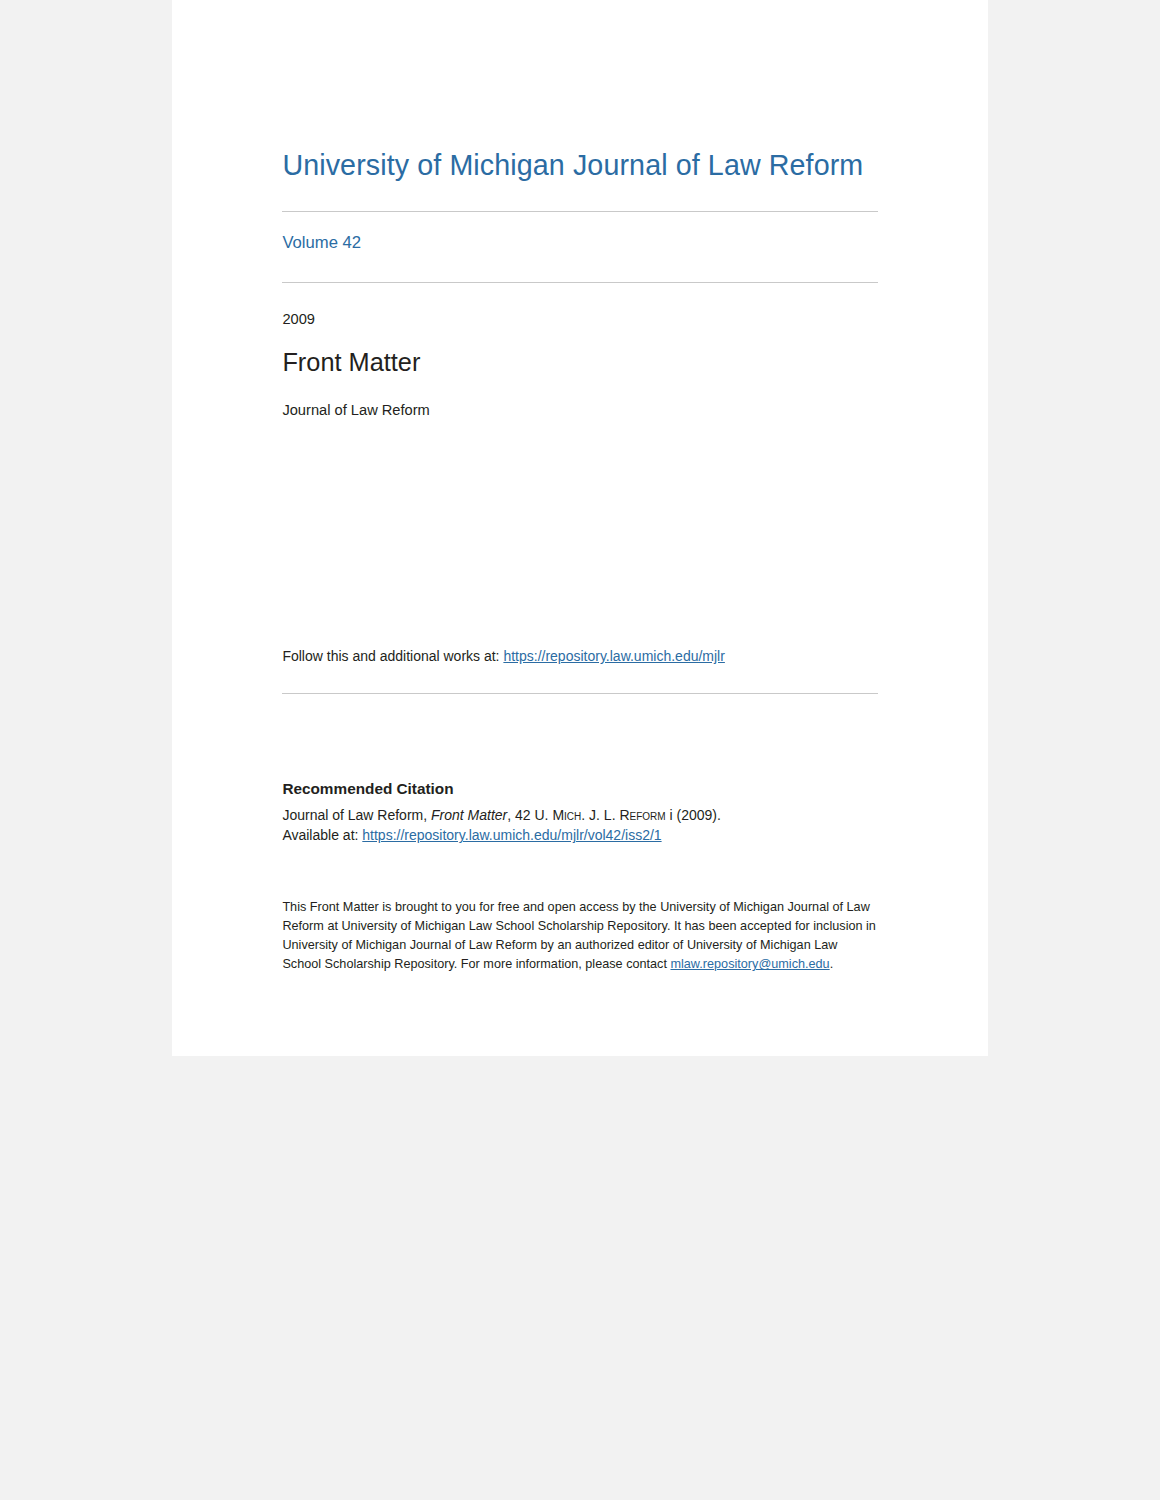University of Michigan Journal of Law Reform
Volume 42
2009
Front Matter
Journal of Law Reform
Follow this and additional works at: https://repository.law.umich.edu/mjlr
Recommended Citation
Journal of Law Reform, Front Matter, 42 U. Mich. J. L. Reform i (2009).
Available at: https://repository.law.umich.edu/mjlr/vol42/iss2/1
This Front Matter is brought to you for free and open access by the University of Michigan Journal of Law Reform at University of Michigan Law School Scholarship Repository. It has been accepted for inclusion in University of Michigan Journal of Law Reform by an authorized editor of University of Michigan Law School Scholarship Repository. For more information, please contact mlaw.repository@umich.edu.